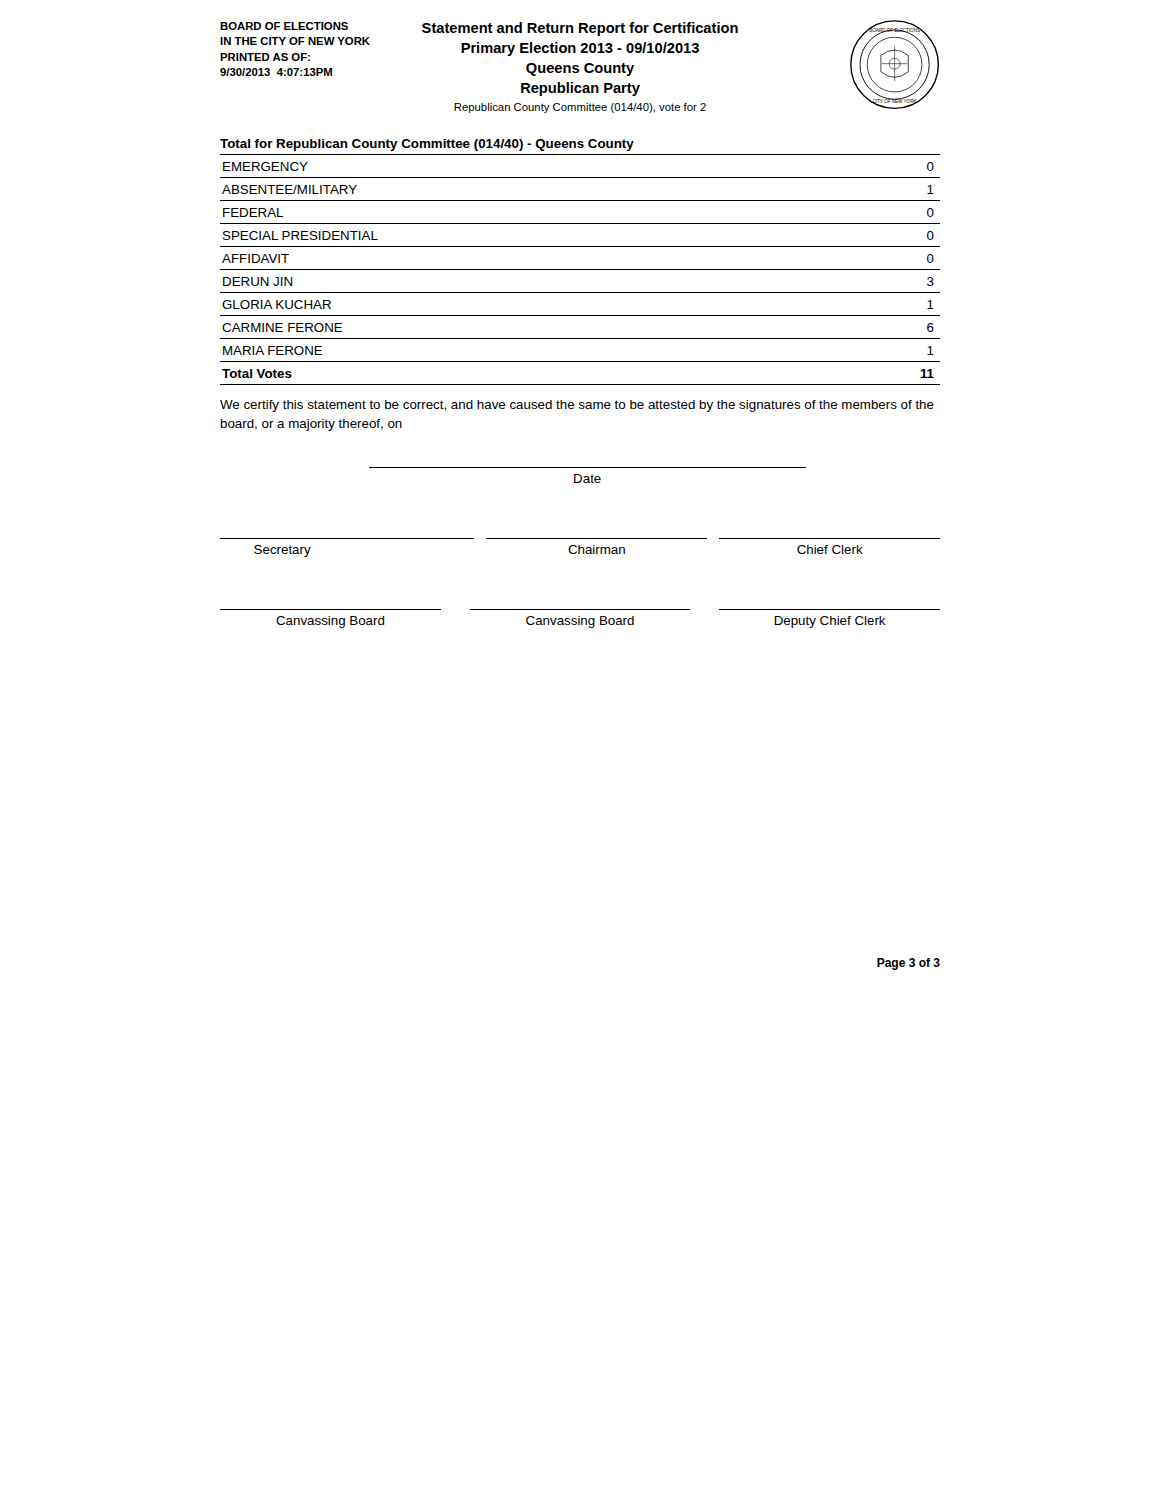BOARD OF ELECTIONS
IN THE CITY OF NEW YORK
PRINTED AS OF:
9/30/2013 4:07:13PM
Statement and Return Report for Certification
Primary Election 2013 - 09/10/2013
Queens County
Republican Party
Republican County Committee (014/40), vote for 2
BOARD OF ELECTIONS CITY OF NEW YORK
Total for Republican County Committee (014/40) - Queens County
| EMERGENCY | 0 |
| ABSENTEE/MILITARY | 1 |
| FEDERAL | 0 |
| SPECIAL PRESIDENTIAL | 0 |
| AFFIDAVIT | 0 |
| DERUN JIN | 3 |
| GLORIA KUCHAR | 1 |
| CARMINE FERONE | 6 |
| MARIA FERONE | 1 |
| Total Votes | 11 |
We certify this statement to be correct, and have caused the same to be attested by the signatures of the members of the board, or a majority thereof, on
Date
Secretary
Chairman
Chief Clerk
Canvassing Board
Canvassing Board
Deputy Chief Clerk
Page 3 of 3